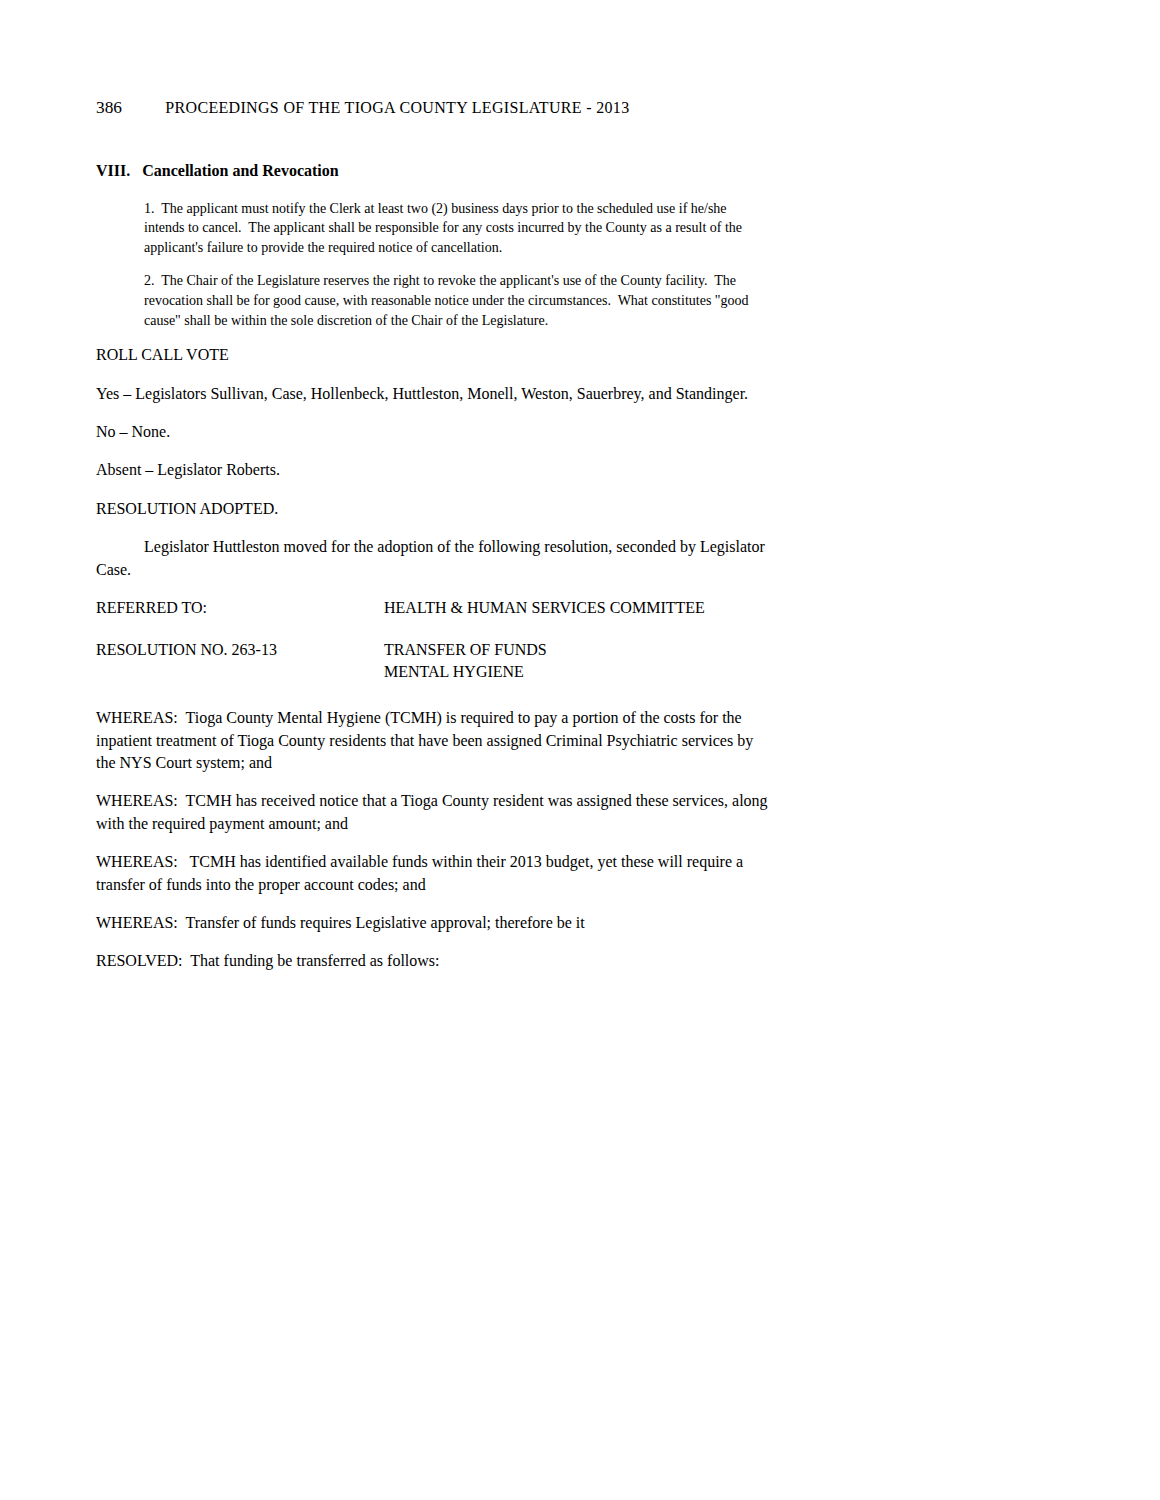386 PROCEEDINGS OF THE TIOGA COUNTY LEGISLATURE - 2013
VIII. Cancellation and Revocation
1. The applicant must notify the Clerk at least two (2) business days prior to the scheduled use if he/she intends to cancel. The applicant shall be responsible for any costs incurred by the County as a result of the applicant's failure to provide the required notice of cancellation.
2. The Chair of the Legislature reserves the right to revoke the applicant's use of the County facility. The revocation shall be for good cause, with reasonable notice under the circumstances. What constitutes "good cause" shall be within the sole discretion of the Chair of the Legislature.
ROLL CALL VOTE
Yes – Legislators Sullivan, Case, Hollenbeck, Huttleston, Monell, Weston, Sauerbrey, and Standinger.
No – None.
Absent – Legislator Roberts.
RESOLUTION ADOPTED.
Legislator Huttleston moved for the adoption of the following resolution, seconded by Legislator Case.
REFERRED TO: HEALTH & HUMAN SERVICES COMMITTEE
RESOLUTION NO. 263-13 TRANSFER OF FUNDS
MENTAL HYGIENE
WHEREAS: Tioga County Mental Hygiene (TCMH) is required to pay a portion of the costs for the inpatient treatment of Tioga County residents that have been assigned Criminal Psychiatric services by the NYS Court system; and
WHEREAS: TCMH has received notice that a Tioga County resident was assigned these services, along with the required payment amount; and
WHEREAS: TCMH has identified available funds within their 2013 budget, yet these will require a transfer of funds into the proper account codes; and
WHEREAS: Transfer of funds requires Legislative approval; therefore be it
RESOLVED: That funding be transferred as follows: